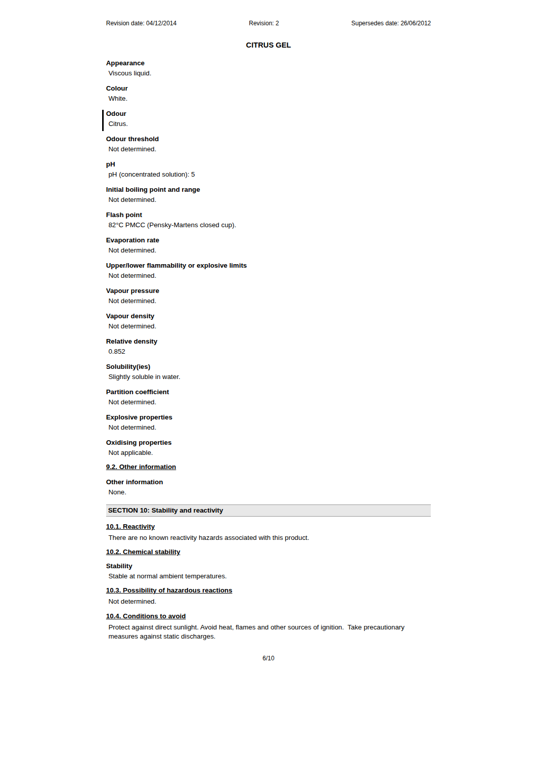Revision date: 04/12/2014 Revision: 2 Supersedes date: 26/06/2012
CITRUS GEL
Appearance
Viscous liquid.
Colour
White.
Odour
Citrus.
Odour threshold
Not determined.
pH
pH (concentrated solution): 5
Initial boiling point and range
Not determined.
Flash point
82°C PMCC (Pensky-Martens closed cup).
Evaporation rate
Not determined.
Upper/lower flammability or explosive limits
Not determined.
Vapour pressure
Not determined.
Vapour density
Not determined.
Relative density
0.852
Solubility(ies)
Slightly soluble in water.
Partition coefficient
Not determined.
Explosive properties
Not determined.
Oxidising properties
Not applicable.
9.2. Other information
Other information
None.
SECTION 10: Stability and reactivity
10.1. Reactivity
There are no known reactivity hazards associated with this product.
10.2. Chemical stability
Stability
Stable at normal ambient temperatures.
10.3. Possibility of hazardous reactions
Not determined.
10.4. Conditions to avoid
Protect against direct sunlight. Avoid heat, flames and other sources of ignition. Take precautionary measures against static discharges.
6/10